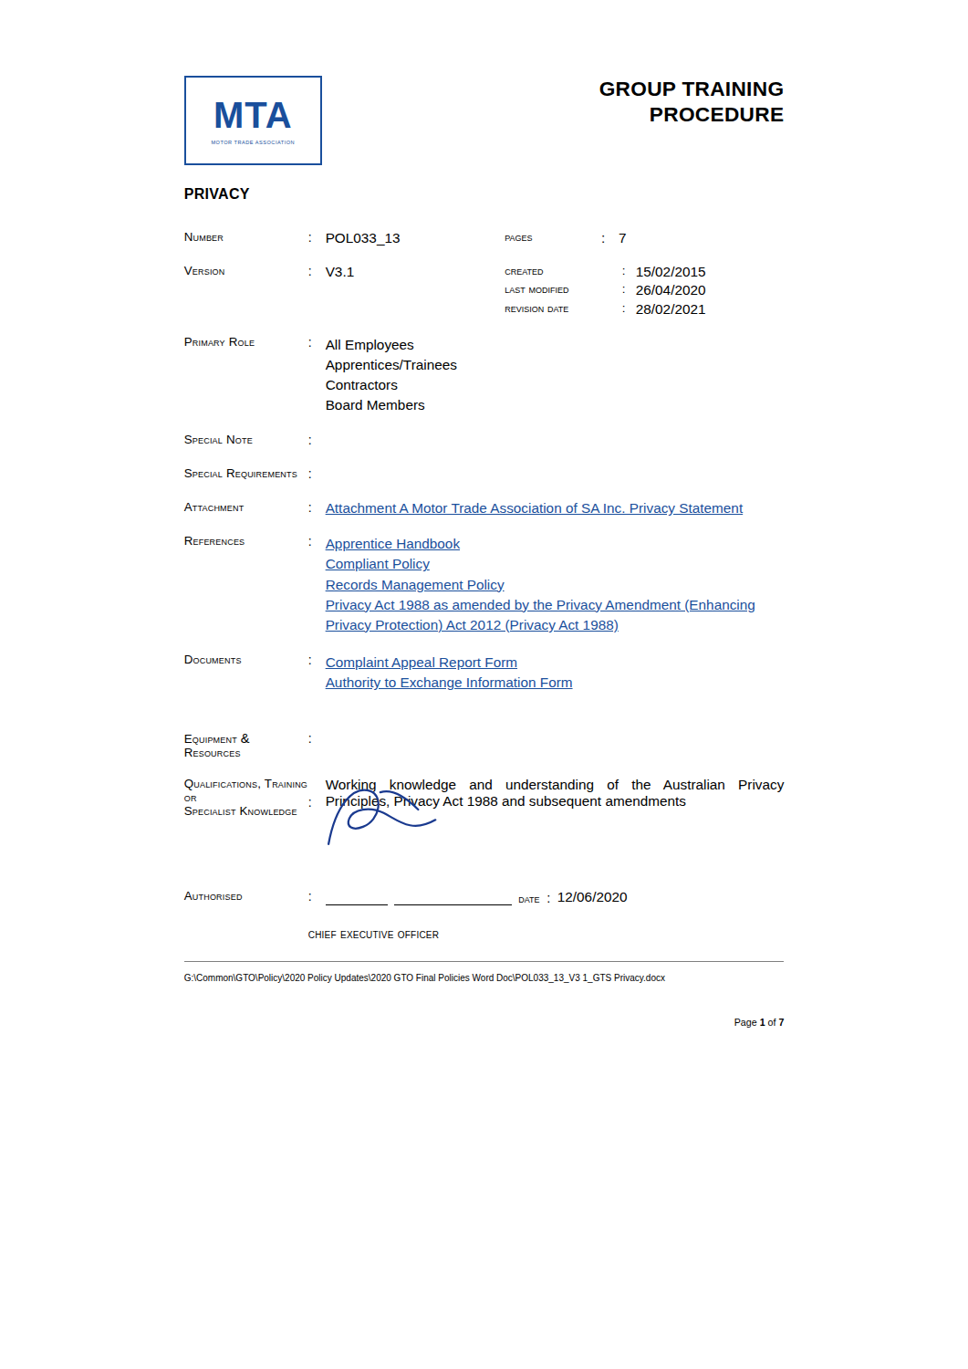MTA
MOTOR TRADE ASSOCIATION
GROUP TRAINING
PROCEDURE
PRIVACY
| N umber | : | POL033_13 P ages : 7 |
| V ersion | : | V3.1 C reated : 15/02/2015 L ast M odified : 26/04/2020 R evision D ate : 28/02/2021 |
| P rimary R ole | : | All Employees Apprentices/Trainees Contractors Board Members |
| S pecial N ote | : | |
| S pecial R equirements | : | |
| A ttachment | : | Attachment A Motor Trade Association of SA Inc. Privacy Statement |
| R eferences | : | Apprentice Handbook Compliant Policy Records Management Policy Privacy Act 1988 as amended by the Privacy Amendment (Enhancing Privacy Protection) Act 2012 (Privacy Act 1988) |
| D ocuments | : | Complaint Appeal Report Form Authority to Exchange Information Form |
| E quipment & R esources | : | |
| Q ualifications, T raining or S pecialist K nowledge | : | Working knowledge and understanding of the Australian Privacy Principles, Privacy Act 1988 and subsequent amendments |
| A uthorised | : | D ate : 12/06/2020 |
Chief Executive Officer
G:\Common\GTO\Policy\2020 Policy Updates\2020 GTO Final Policies Word Doc\POL033_13_V3 1_GTS Privacy.docx
Page 1 of 7